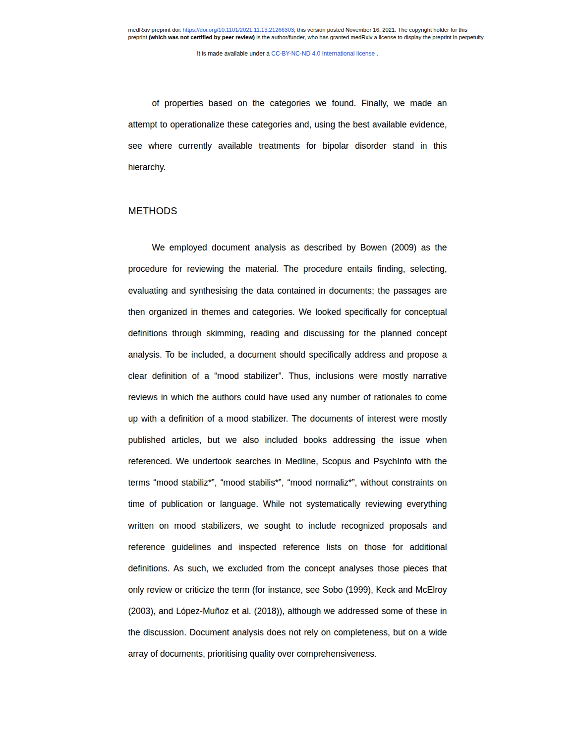medRxiv preprint doi: https://doi.org/10.1101/2021.11.13.21266303; this version posted November 16, 2021. The copyright holder for this preprint (which was not certified by peer review) is the author/funder, who has granted medRxiv a license to display the preprint in perpetuity.
It is made available under a CC-BY-NC-ND 4.0 International license .
of properties based on the categories we found. Finally, we made an attempt to operationalize these categories and, using the best available evidence, see where currently available treatments for bipolar disorder stand in this hierarchy.
METHODS
We employed document analysis as described by Bowen (2009) as the procedure for reviewing the material. The procedure entails finding, selecting, evaluating and synthesising the data contained in documents; the passages are then organized in themes and categories. We looked specifically for conceptual definitions through skimming, reading and discussing for the planned concept analysis. To be included, a document should specifically address and propose a clear definition of a “mood stabilizer”. Thus, inclusions were mostly narrative reviews in which the authors could have used any number of rationales to come up with a definition of a mood stabilizer. The documents of interest were mostly published articles, but we also included books addressing the issue when referenced. We undertook searches in Medline, Scopus and PsychInfo with the terms “mood stabiliz*”, “mood stabilis*”, “mood normaliz*”, without constraints on time of publication or language. While not systematically reviewing everything written on mood stabilizers, we sought to include recognized proposals and reference guidelines and inspected reference lists on those for additional definitions. As such, we excluded from the concept analyses those pieces that only review or criticize the term (for instance, see Sobo (1999), Keck and McElroy (2003), and López-Muñoz et al. (2018)), although we addressed some of these in the discussion. Document analysis does not rely on completeness, but on a wide array of documents, prioritising quality over comprehensiveness.